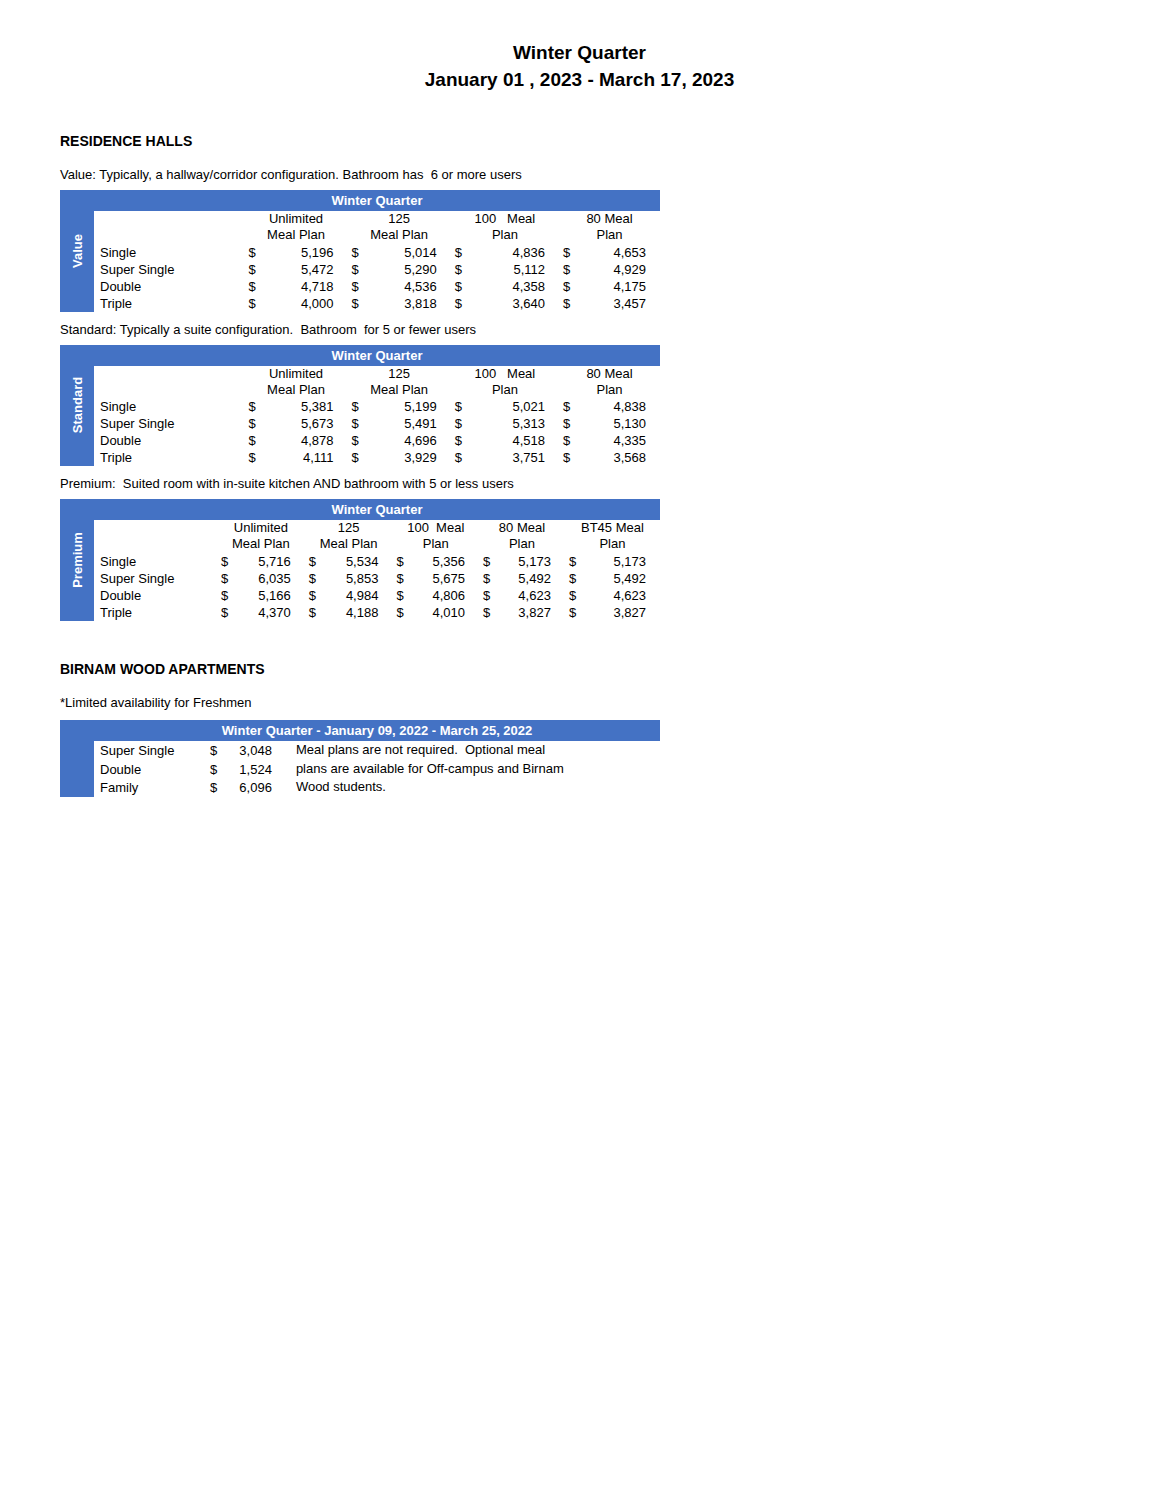Winter Quarter
January 01 , 2023 - March 17, 2023
RESIDENCE HALLS
Value: Typically, a hallway/corridor configuration. Bathroom has 6 or more users
Value
| Winter Quarter |
| --- |
| | Unlimited Meal Plan | 125 Meal Plan | 100 Meal Plan | 80 Meal Plan |
| Single | $ | 5,196 | $ | 5,014 | $ | 4,836 | $ | 4,653 |
| Super Single | $ | 5,472 | $ | 5,290 | $ | 5,112 | $ | 4,929 |
| Double | $ | 4,718 | $ | 4,536 | $ | 4,358 | $ | 4,175 |
| Triple | $ | 4,000 | $ | 3,818 | $ | 3,640 | $ | 3,457 |
Standard: Typically a suite configuration. Bathroom for 5 or fewer users
Standard
| Winter Quarter |
| --- |
| | Unlimited Meal Plan | 125 Meal Plan | 100 Meal Plan | 80 Meal Plan |
| Single | $ | 5,381 | $ | 5,199 | $ | 5,021 | $ | 4,838 |
| Super Single | $ | 5,673 | $ | 5,491 | $ | 5,313 | $ | 5,130 |
| Double | $ | 4,878 | $ | 4,696 | $ | 4,518 | $ | 4,335 |
| Triple | $ | 4,111 | $ | 3,929 | $ | 3,751 | $ | 3,568 |
Premium: Suited room with in-suite kitchen AND bathroom with 5 or less users
Premium
| Winter Quarter |
| --- |
| | Unlimited Meal Plan | 125 Meal Plan | 100 Meal Plan | 80 Meal Plan | BT45 Meal Plan |
| Single | $ | 5,716 | $ | 5,534 | $ | 5,356 | $ | 5,173 | $ | 5,173 |
| Super Single | $ | 6,035 | $ | 5,853 | $ | 5,675 | $ | 5,492 | $ | 5,492 |
| Double | $ | 5,166 | $ | 4,984 | $ | 4,806 | $ | 4,623 | $ | 4,623 |
| Triple | $ | 4,370 | $ | 4,188 | $ | 4,010 | $ | 3,827 | $ | 3,827 |
BIRNAM WOOD APARTMENTS
*Limited availability for Freshmen
| Winter Quarter - January 09, 2022 - March 25, 2022 |
| --- |
| Super Single | $ | 3,048 | Meal plans are not required. Optional meal |
| Double | $ | 1,524 | plans are available for Off-campus and Birnam |
| Family | $ | 6,096 | Wood students. |